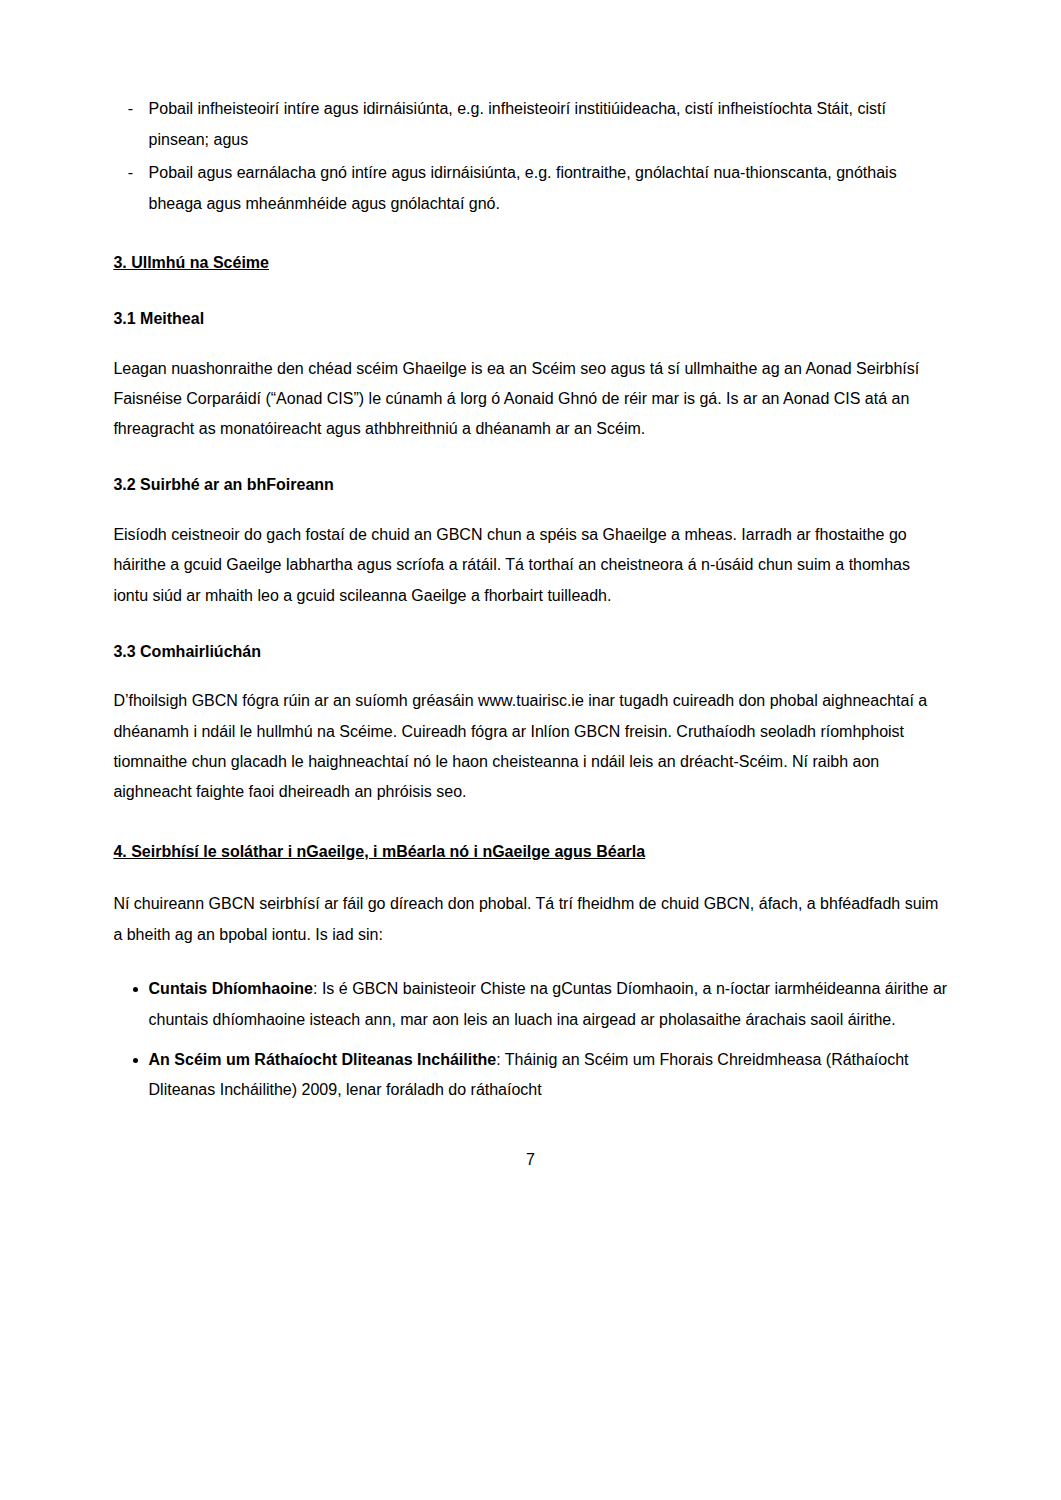Pobail infheisteoirí intíre agus idirnáisiúnta, e.g. infheisteoirí institiúideacha, cistí infheistíochta Stáit, cistí pinsean; agus
Pobail agus earnálacha gnó intíre agus idirnáisiúnta, e.g. fiontraithe, gnólachtaí nua-thionscanta, gnóthais bheaga agus mheánmhéide agus gnólachtaí gnó.
3. Ullmhú na Scéime
3.1 Meitheal
Leagan nuashonraithe den chéad scéim Ghaeilge is ea an Scéim seo agus tá sí ullmhaithe ag an Aonad Seirbhísí Faisnéise Corparáidí (“Aonad CIS”) le cúnamh á lorg ó Aonaid Ghnó de réir mar is gá. Is ar an Aonad CIS atá an fhreagracht as monatóireacht agus athbhreithniú a dhéanamh ar an Scéim.
3.2 Suirbhé ar an bhFoireann
Eisíodh ceistneoir do gach fostaí de chuid an GBCN chun a spéis sa Ghaeilge a mheas. Iarradh ar fhostaithe go háirithe a gcuid Gaeilge labhartha agus scríofa a rátáil. Tá torthaí an cheistneora á n-úsáid chun suim a thomhas iontu siúd ar mhaith leo a gcuid scileanna Gaeilge a fhorbairt tuilleadh.
3.3 Comhairliúchán
D’fhoilsigh GBCN fógra rúin ar an suíomh gréasáin www.tuairisc.ie inar tugadh cuireadh don phobal aighneachtaí a dhéanamh i ndáil le hullmhú na Scéime. Cuireadh fógra ar Inlíon GBCN freisin. Cruthaíodh seoladh ríomhphoist tiomnaithe chun glacadh le haighneachtaí nó le haon cheisteanna i ndáil leis an dréacht-Scéim. Ní raibh aon aighneacht faighte faoi dheireadh an phróisis seo.
4. Seirbhísí le soláthar i nGaeilge, i mBéarla nó i nGaeilge agus Béarla
Ní chuireann GBCN seirbhísí ar fáil go díreach don phobal. Tá trí fheidhm de chuid GBCN, áfach, a bhféadfadh suim a bheith ag an bpobal iontu. Is iad sin:
Cuntais Dhíomhaoine: Is é GBCN bainisteoir Chiste na gCuntas Díomhaoin, a n-íoctar iarmhéideanna áirithe ar chuntais dhíomhaoine isteach ann, mar aon leis an luach ina airgead ar pholasaithe árachais saoil áirithe.
An Scéim um Ráthaíocht Dliteanas Incháilithe: Tháinig an Scéim um Fhorais Chreidmheasa (Ráthaíocht Dliteanas Incháilithe) 2009, lenar foráladh do ráthaíocht
7